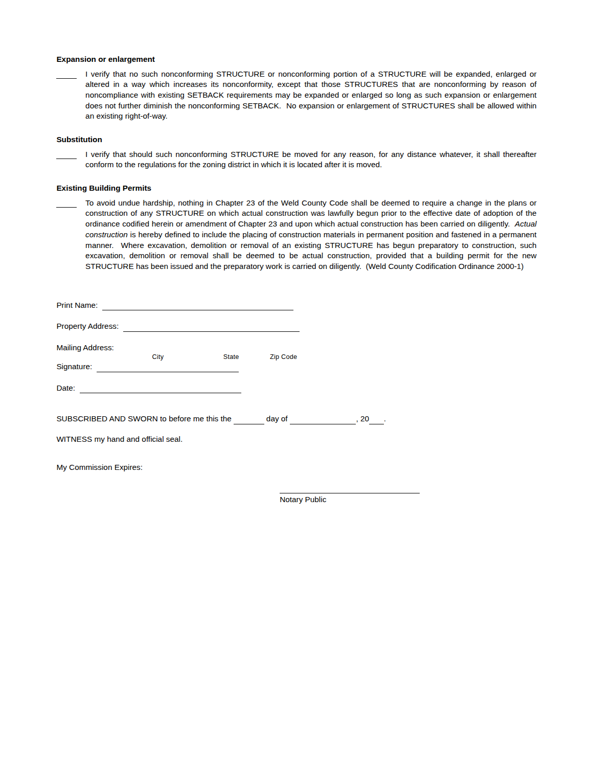Expansion or enlargement
I verify that no such nonconforming STRUCTURE or nonconforming portion of a STRUCTURE will be expanded, enlarged or altered in a way which increases its nonconformity, except that those STRUCTURES that are nonconforming by reason of noncompliance with existing SETBACK requirements may be expanded or enlarged so long as such expansion or enlargement does not further diminish the nonconforming SETBACK. No expansion or enlargement of STRUCTURES shall be allowed within an existing right-of-way.
Substitution
I verify that should such nonconforming STRUCTURE be moved for any reason, for any distance whatever, it shall thereafter conform to the regulations for the zoning district in which it is located after it is moved.
Existing Building Permits
To avoid undue hardship, nothing in Chapter 23 of the Weld County Code shall be deemed to require a change in the plans or construction of any STRUCTURE on which actual construction was lawfully begun prior to the effective date of adoption of the ordinance codified herein or amendment of Chapter 23 and upon which actual construction has been carried on diligently. Actual construction is hereby defined to include the placing of construction materials in permanent position and fastened in a permanent manner. Where excavation, demolition or removal of an existing STRUCTURE has begun preparatory to construction, such excavation, demolition or removal shall be deemed to be actual construction, provided that a building permit for the new STRUCTURE has been issued and the preparatory work is carried on diligently. (Weld County Codification Ordinance 2000-1)
Print Name:
Property Address:
Mailing Address:
City State Zip Code
Signature:
Date:
SUBSCRIBED AND SWORN to before me this the day of , 20 .
WITNESS my hand and official seal.
My Commission Expires:
Notary Public